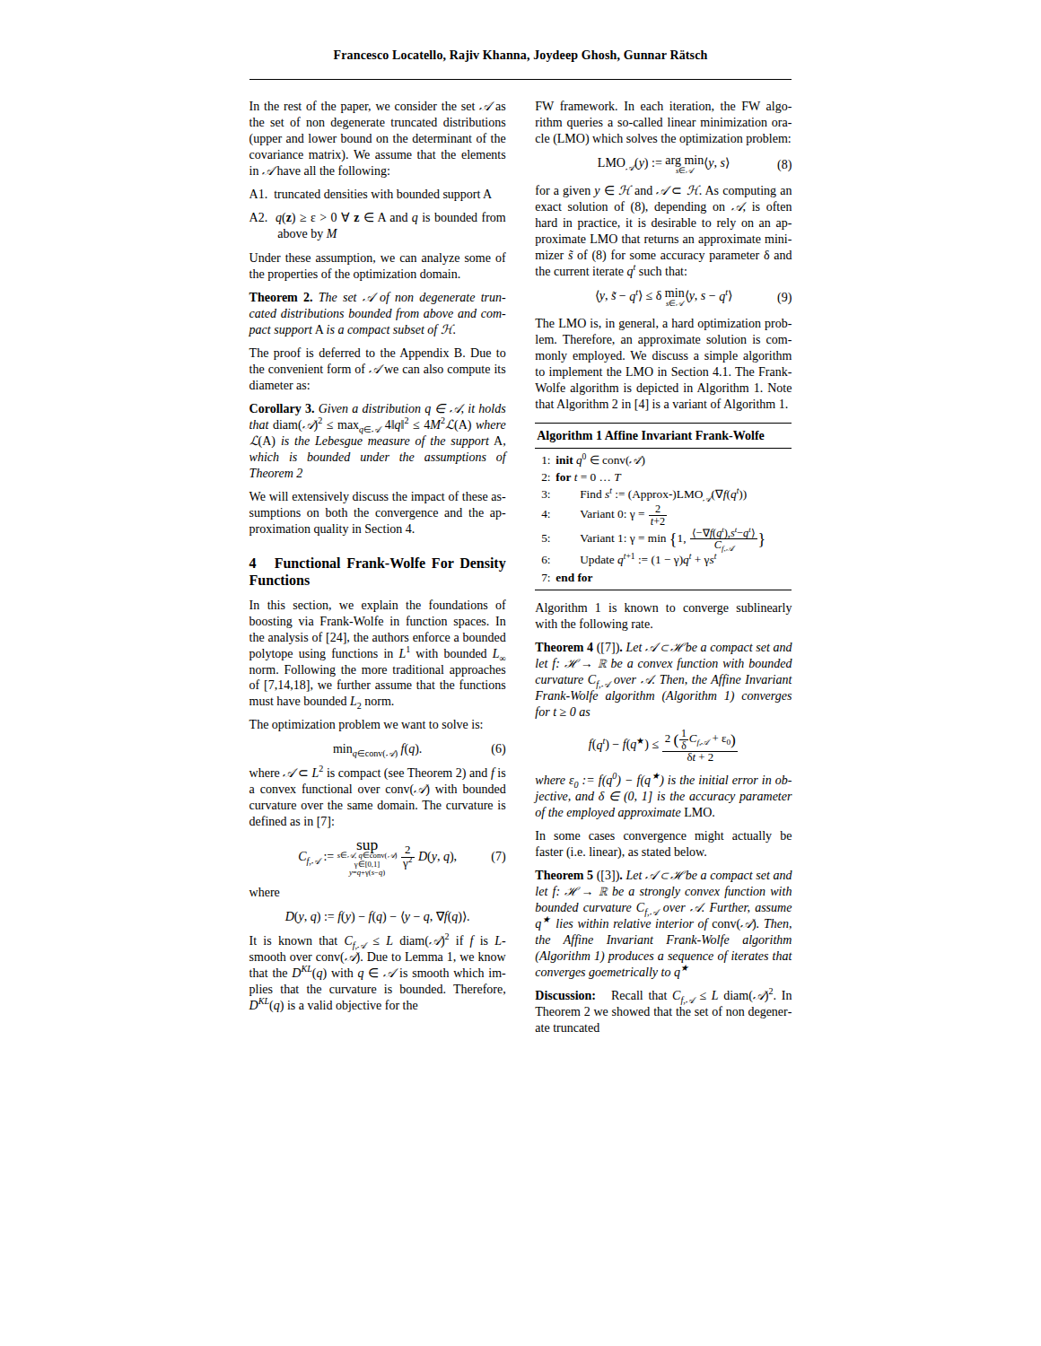Francesco Locatello, Rajiv Khanna, Joydeep Ghosh, Gunnar Rätsch
In the rest of the paper, we consider the set 𝒜 as the set of non degenerate truncated distributions (upper and lower bound on the determinant of the covariance matrix). We assume that the elements in 𝒜 have all the following:
A1. truncated densities with bounded support A
A2. q(z) ≥ ε > 0 ∀ z ∈ A and q is bounded from above by M
Under these assumption, we can analyze some of the properties of the optimization domain.
Theorem 2. The set 𝒜 of non degenerate truncated distributions bounded from above and compact support A is a compact subset of ℋ.
The proof is deferred to the Appendix B. Due to the convenient form of 𝒜 we can also compute its diameter as:
Corollary 3. Given a distribution q ∈ 𝒜, it holds that diam(𝒜)2 ≤ maxq∈𝒜 4‖q‖2 ≤ 4M2ℒ(A) where ℒ(A) is the Lebesgue measure of the support A, which is bounded under the assumptions of Theorem 2
We will extensively discuss the impact of these assumptions on both the convergence and the approximation quality in Section 4.
4 Functional Frank-Wolfe For Density Functions
In this section, we explain the foundations of boosting via Frank-Wolfe in function spaces. In the analysis of [24], the authors enforce a bounded polytope using functions in L1 with bounded L∞ norm. Following the more traditional approaches of [7,14,18], we further assume that the functions must have bounded L2 norm.
The optimization problem we want to solve is:
minq∈conv(𝒜) f(q). (6)
where 𝒜 ⊂ L2 is compact (see Theorem 2) and f is a convex functional over conv(𝒜) with bounded curvature over the same domain. The curvature is defined as in [7]:
Cf,𝒜 := sup s∈𝒜, q∈conv(𝒜) γ∈[0,1] y=q+γ(s−q) 2 γ2 D(y, q), (7)
where
D(y, q) := f(y) − f(q) − ⟨y − q, ∇f(q)⟩.
It is known that Cf,𝒜 ≤ L diam(𝒜)2 if f is L-smooth over conv(𝒜). Due to Lemma 1, we know that the DKL(q) with q ∈ 𝒜 is smooth which implies that the curvature is bounded. Therefore, DKL(q) is a valid objective for the
FW framework. In each iteration, the FW algorithm queries a so-called linear minimization oracle (LMO) which solves the optimization problem:
LMO𝒜(y) := arg min s∈𝒜⟨y, s⟩ (8)
for a given y ∈ ℋ and 𝒜 ⊂ ℋ. As computing an exact solution of (8), depending on 𝒜, is often hard in practice, it is desirable to rely on an approximate LMO that returns an approximate minimizer s̃ of (8) for some accuracy parameter δ and the current iterate qt such that:
⟨y, s̃ − qt⟩ ≤ δ min s∈𝒜⟨y, s − qt⟩ (9)
The LMO is, in general, a hard optimization problem. Therefore, an approximate solution is commonly employed. We discuss a simple algorithm to implement the LMO in Section 4.1. The Frank-Wolfe algorithm is depicted in Algorithm 1. Note that Algorithm 2 in [4] is a variant of Algorithm 1.
Algorithm 1 Affine Invariant Frank-Wolfe
1: init q0 ∈ conv(𝒜)
2: for t = 0 … T
3: Find st := (Approx-)LMO𝒜(∇f(qt))
4: Variant 0: γ = 2 t+2
5: Variant 1: γ = min {1, ⟨−∇f(qt),st−qt⟩Cf,𝒜}
6: Update qt+1 := (1 − γ)qt + γst
7: end for
Algorithm 1 is known to converge sublinearly with the following rate.
Theorem 4 ([7]). Let 𝒜 ⊂ ℋ be a compact set and let f: ℋ → ℝ be a convex function with bounded curvature Cf,𝒜 over 𝒜. Then, the Affine Invariant Frank-Wolfe algorithm (Algorithm 1) converges for t ≥ 0 as
f(qt) − f(q★) ≤ 2 (1 δ Cf,𝒜 + ε0) δt + 2
where ε0 := f(q0) − f(q★) is the initial error in objective, and δ ∈ (0, 1] is the accuracy parameter of the employed approximate LMO.
In some cases convergence might actually be faster (i.e. linear), as stated below.
Theorem 5 ([3]). Let 𝒜 ⊂ ℋ be a compact set and let f: ℋ → ℝ be a strongly convex function with bounded curvature Cf,𝒜 over 𝒜. Further, assume q★ lies within relative interior of conv(𝒜). Then, the Affine Invariant Frank-Wolfe algorithm (Algorithm 1) produces a sequence of iterates that converges goemetrically to q★
Discussion: Recall that Cf,𝒜 ≤ L diam(𝒜)2. In Theorem 2 we showed that the set of non degenerate truncated